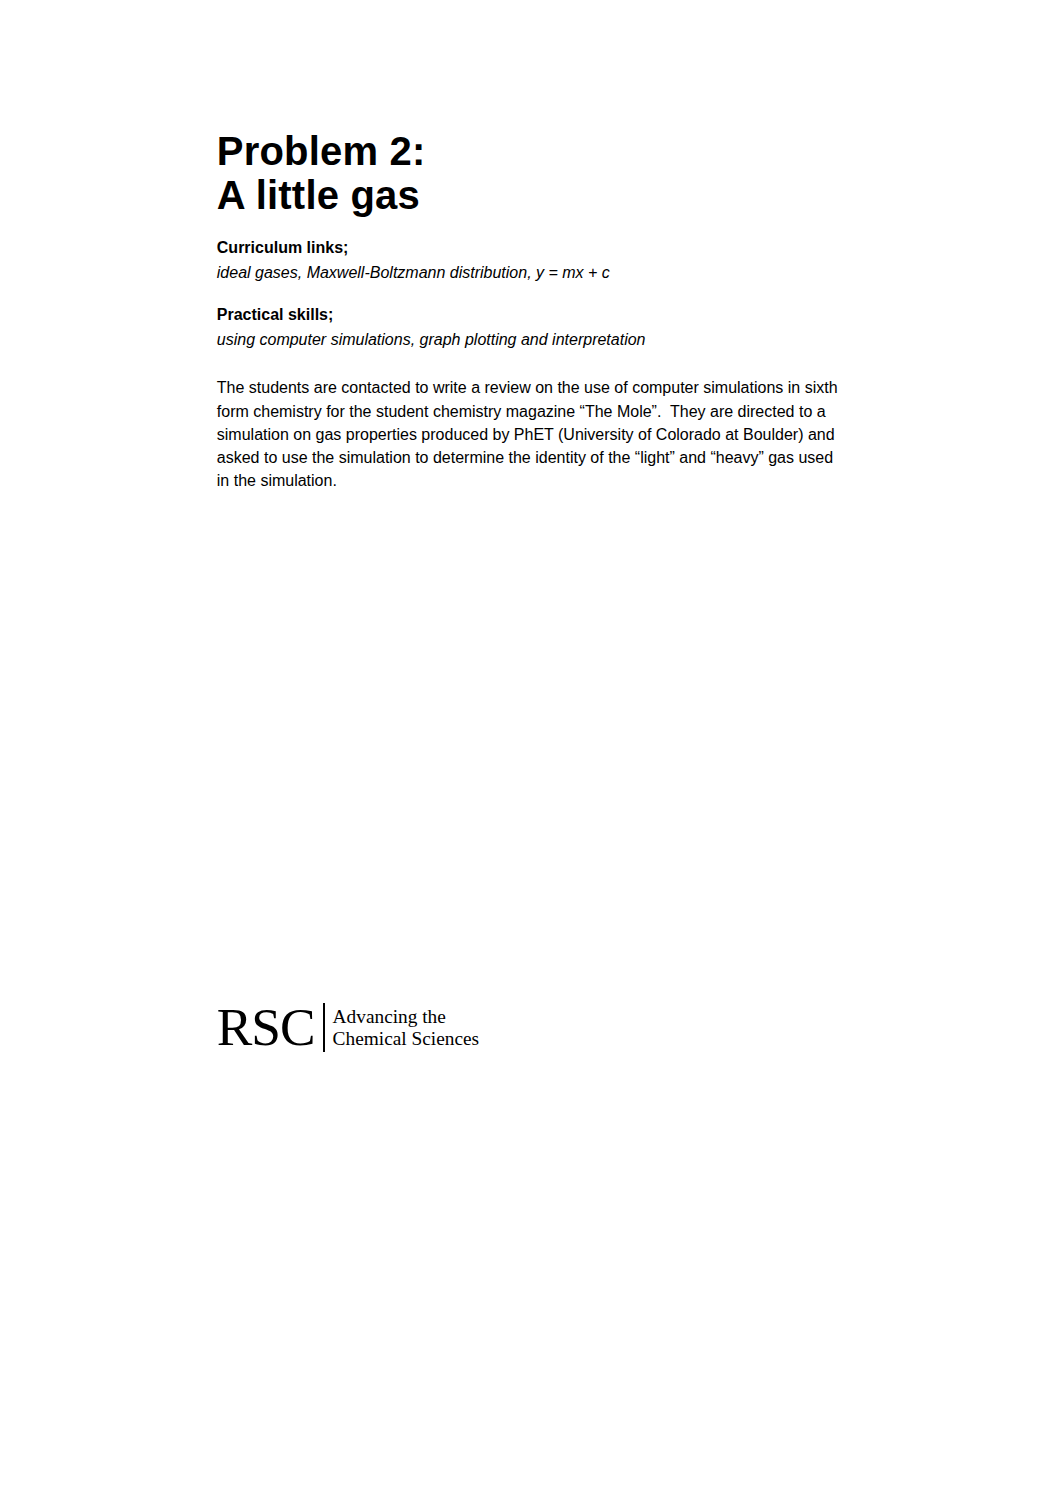Problem 2:A little gas
Curriculum links;
ideal gases, Maxwell-Boltzmann distribution, y = mx + c
Practical skills;
using computer simulations, graph plotting and interpretation
The students are contacted to write a review on the use of computer simulations in sixth form chemistry for the student chemistry magazine “The Mole”. They are directed to a simulation on gas properties produced by PhET (University of Colorado at Boulder) and asked to use the simulation to determine the identity of the “light” and “heavy” gas used in the simulation.
RSC Advancing the
Chemical Sciences